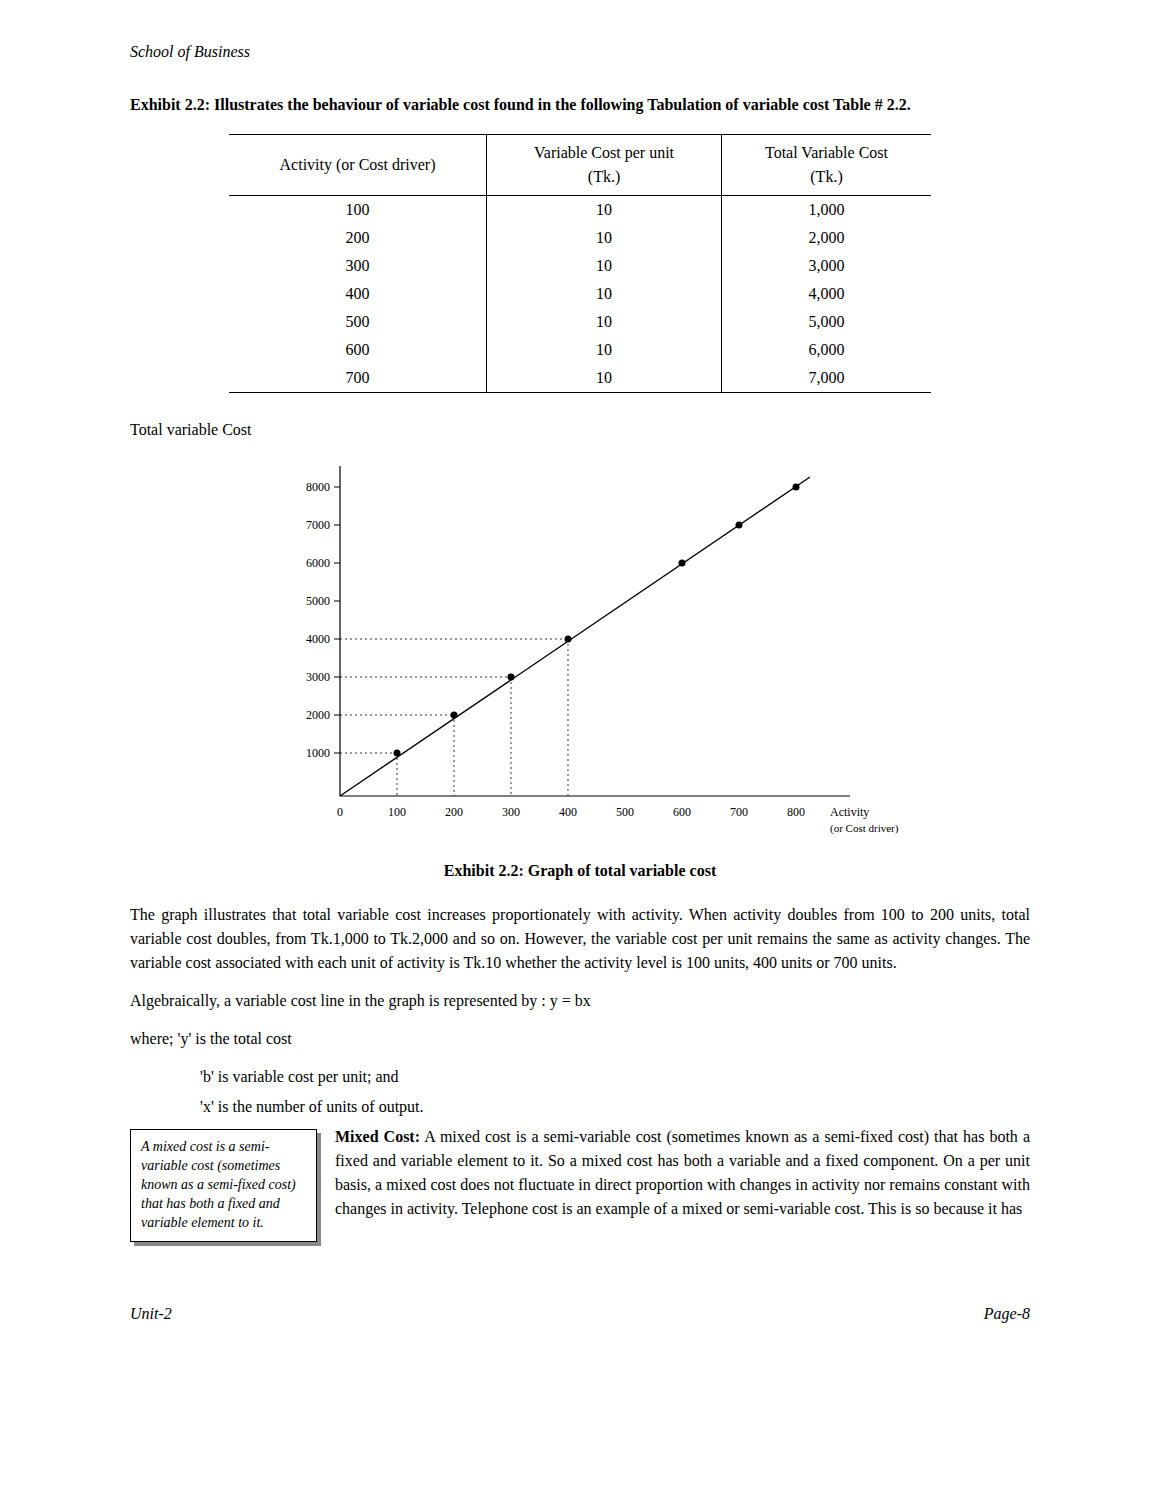School of Business
Exhibit 2.2: Illustrates the behaviour of variable cost found in the following Tabulation of variable cost Table # 2.2.
| Activity (or Cost driver) | Variable Cost per unit (Tk.) | Total Variable Cost (Tk.) |
| --- | --- | --- |
| 100 | 10 | 1,000 |
| 200 | 10 | 2,000 |
| 300 | 10 | 3,000 |
| 400 | 10 | 4,000 |
| 500 | 10 | 5,000 |
| 600 | 10 | 6,000 |
| 700 | 10 | 7,000 |
Total variable Cost
8000 7000 6000 5000 4000 3000 2000 1000 0 100 200 300 400 500 600 700 800 Activity (or Cost driver)
Exhibit 2.2: Graph of total variable cost
The graph illustrates that total variable cost increases proportionately with activity. When activity doubles from 100 to 200 units, total variable cost doubles, from Tk.1,000 to Tk.2,000 and so on. However, the variable cost per unit remains the same as activity changes. The variable cost associated with each unit of activity is Tk.10 whether the activity level is 100 units, 400 units or 700 units.
Algebraically, a variable cost line in the graph is represented by : y = bx
where; 'y' is the total cost
'b' is variable cost per unit; and
'x' is the number of units of output.
A mixed cost is a semi-variable cost (sometimes known as a semi-fixed cost) that has both a fixed and variable element to it.
Mixed Cost: A mixed cost is a semi-variable cost (sometimes known as a semi-fixed cost) that has both a fixed and variable element to it. So a mixed cost has both a variable and a fixed component. On a per unit basis, a mixed cost does not fluctuate in direct proportion with changes in activity nor remains constant with changes in activity. Telephone cost is an example of a mixed or semi-variable cost. This is so because it has
Unit-2
Page-8